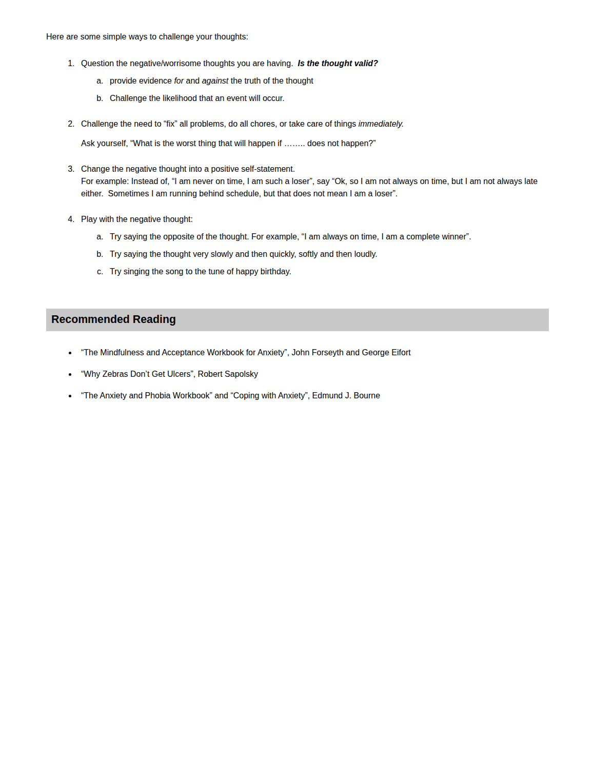Here are some simple ways to challenge your thoughts:
Question the negative/worrisome thoughts you are having. Is the thought valid?
provide evidence for and against the truth of the thought
Challenge the likelihood that an event will occur.
Challenge the need to “fix” all problems, do all chores, or take care of things immediately.
Ask yourself, “What is the worst thing that will happen if …….. does not happen?”
Change the negative thought into a positive self-statement.
For example: Instead of, “I am never on time, I am such a loser”, say “Ok, so I am not always on time, but I am not always late either. Sometimes I am running behind schedule, but that does not mean I am a loser”.
Play with the negative thought:
Try saying the opposite of the thought. For example, “I am always on time, I am a complete winner”.
Try saying the thought very slowly and then quickly, softly and then loudly.
Try singing the song to the tune of happy birthday.
Recommended Reading
“The Mindfulness and Acceptance Workbook for Anxiety”, John Forseyth and George Eifort
“Why Zebras Don’t Get Ulcers”, Robert Sapolsky
“The Anxiety and Phobia Workbook” and “Coping with Anxiety”, Edmund J. Bourne